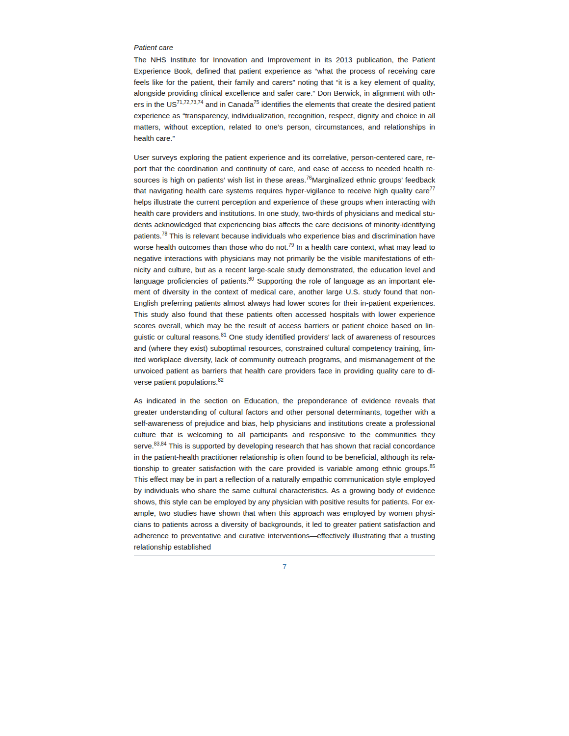Patient care
The NHS Institute for Innovation and Improvement in its 2013 publication, the Patient Experience Book, defined that patient experience as “what the process of receiving care feels like for the patient, their family and carers” noting that “it is a key element of quality, alongside providing clinical excellence and safer care.” Don Berwick, in alignment with others in the US71,72,73,74 and in Canada75 identifies the elements that create the desired patient experience as “transparency, individualization, recognition, respect, dignity and choice in all matters, without exception, related to one’s person, circumstances, and relationships in health care.”
User surveys exploring the patient experience and its correlative, person-centered care, report that the coordination and continuity of care, and ease of access to needed health resources is high on patients’ wish list in these areas.76Marginalized ethnic groups’ feedback that navigating health care systems requires hyper-vigilance to receive high quality care77 helps illustrate the current perception and experience of these groups when interacting with health care providers and institutions. In one study, two-thirds of physicians and medical students acknowledged that experiencing bias affects the care decisions of minority-identifying patients.78 This is relevant because individuals who experience bias and discrimination have worse health outcomes than those who do not.79 In a health care context, what may lead to negative interactions with physicians may not primarily be the visible manifestations of ethnicity and culture, but as a recent large-scale study demonstrated, the education level and language proficiencies of patients.80 Supporting the role of language as an important element of diversity in the context of medical care, another large U.S. study found that non-English preferring patients almost always had lower scores for their in-patient experiences. This study also found that these patients often accessed hospitals with lower experience scores overall, which may be the result of access barriers or patient choice based on linguistic or cultural reasons.81 One study identified providers’ lack of awareness of resources and (where they exist) suboptimal resources, constrained cultural competency training, limited workplace diversity, lack of community outreach programs, and mismanagement of the unvoiced patient as barriers that health care providers face in providing quality care to diverse patient populations.82
As indicated in the section on Education, the preponderance of evidence reveals that greater understanding of cultural factors and other personal determinants, together with a self-awareness of prejudice and bias, help physicians and institutions create a professional culture that is welcoming to all participants and responsive to the communities they serve.83,84 This is supported by developing research that has shown that racial concordance in the patient-health practitioner relationship is often found to be beneficial, although its relationship to greater satisfaction with the care provided is variable among ethnic groups.85 This effect may be in part a reflection of a naturally empathic communication style employed by individuals who share the same cultural characteristics. As a growing body of evidence shows, this style can be employed by any physician with positive results for patients. For example, two studies have shown that when this approach was employed by women physicians to patients across a diversity of backgrounds, it led to greater patient satisfaction and adherence to preventative and curative interventions—effectively illustrating that a trusting relationship established
7